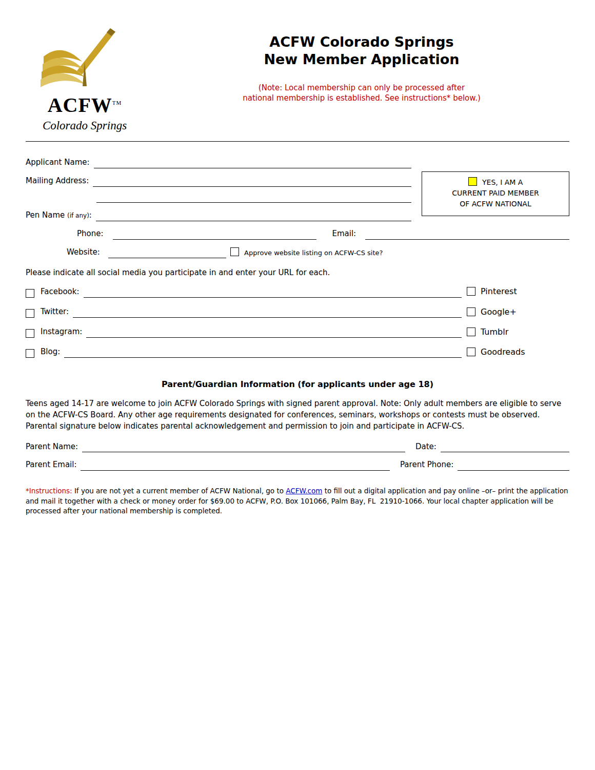ACFWTM
Colorado Springs
ACFW Colorado Springs
New Member Application
(Note: Local membership can only be processed after
national membership is established. See instructions* below.)
Applicant Name:
Mailing Address:
Pen Name (if any):
YES, I AM A
CURRENT PAID MEMBER
OF ACFW NATIONAL
Phone: Email:
Website: Approve website listing on ACFW-CS site?
Please indicate all social media you participate in and enter your URL for each.
Facebook:
Pinterest
Twitter:
Google+
Instagram:
Tumblr
Blog:
Goodreads
Parent/Guardian Information (for applicants under age 18)
Teens aged 14-17 are welcome to join ACFW Colorado Springs with signed parent approval. Note: Only adult members are eligible to serve on the ACFW-CS Board. Any other age requirements designated for conferences, seminars, workshops or contests must be observed. Parental signature below indicates parental acknowledgement and permission to join and participate in ACFW-CS.
Parent Name:
Date:
Parent Email:
Parent Phone:
*Instructions: If you are not yet a current member of ACFW National, go to ACFW.com to fill out a digital application and pay online –or– print the application and mail it together with a check or money order for $69.00 to ACFW, P.O. Box 101066, Palm Bay, FL 21910-1066. Your local chapter application will be processed after your national membership is completed.